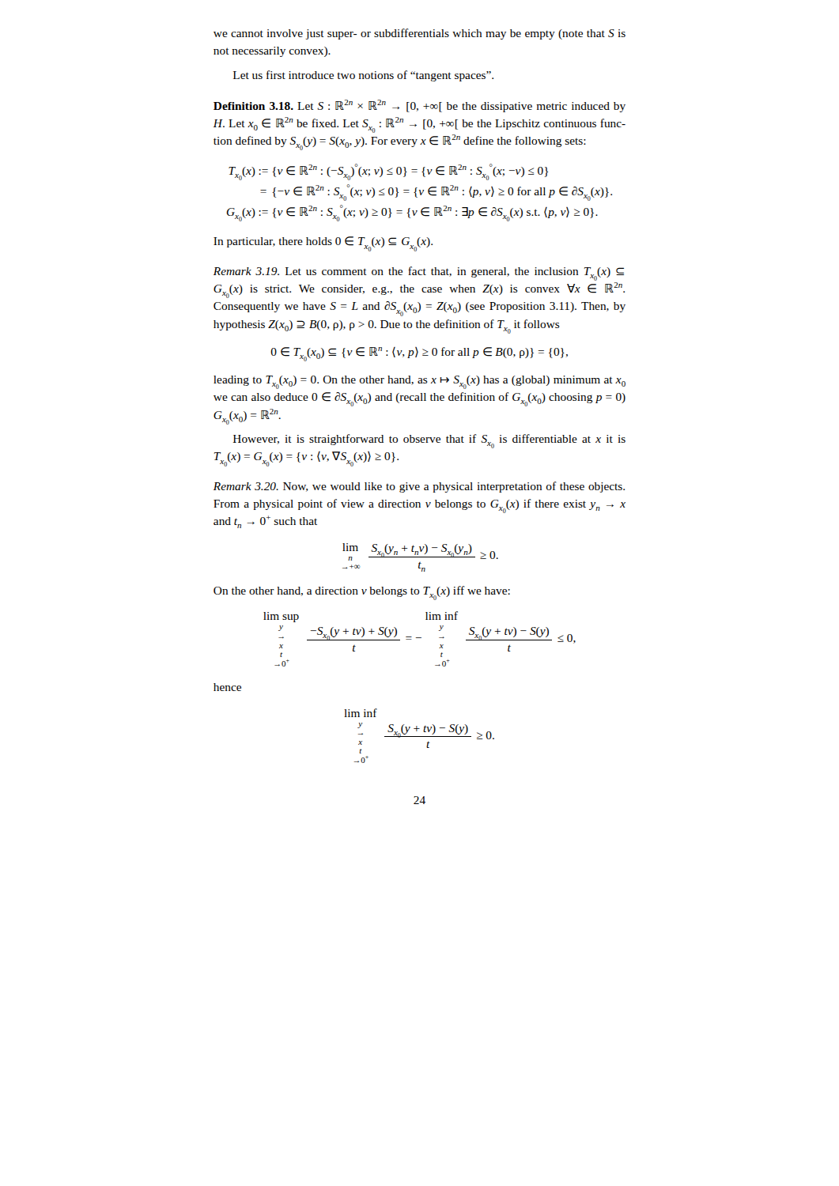we cannot involve just super- or subdifferentials which may be empty (note that S is not necessarily convex).
Let us first introduce two notions of “tangent spaces”.
Definition 3.18. Let S : ℝ2n × ℝ2n → [0, +∞[ be the dissipative metric induced by H. Let x0 ∈ ℝ2n be fixed. Let Sx0 : ℝ2n → [0, +∞[ be the Lipschitz continuous function defined by Sx0(y) = S(x0, y). For every x ∈ ℝ2n define the following sets:
| T x 0 ( x ) | := | { v ∈ ℝ 2 n : (− S x 0 ) ° ( x ; v ) ≤ 0} = { v ∈ ℝ 2 n : S x 0 ° ( x ; − v ) ≤ 0} |
| | = | {− v ∈ ℝ 2 n : S x 0 ° ( x ; v ) ≤ 0} = { v ∈ ℝ 2 n : ⟨ p , v ⟩ ≥ 0 for all p ∈ ∂ S x 0 ( x )}. |
| G x 0 ( x ) | := | { v ∈ ℝ 2 n : S x 0 ° ( x ; v ) ≥ 0} = { v ∈ ℝ 2 n : ∃ p ∈ ∂ S x 0 ( x ) s.t. ⟨ p , v ⟩ ≥ 0}. |
In particular, there holds 0 ∈ Tx0(x) ⊆ Gx0(x).
Remark 3.19. Let us comment on the fact that, in general, the inclusion Tx0(x) ⊆ Gx0(x) is strict. We consider, e.g., the case when Z(x) is convex ∀x ∈ ℝ2n. Consequently we have S = L and ∂Sx0(x0) = Z(x0) (see Proposition 3.11). Then, by hypothesis Z(x0) ⊇ B(0, ρ), ρ > 0. Due to the definition of Tx0 it follows
0 ∈ Tx0(x0) ⊆ {v ∈ ℝn : ⟨v, p⟩ ≥ 0 for all p ∈ B(0, ρ)} = {0},
leading to Tx0(x0) = 0. On the other hand, as x ↦ Sx0(x) has a (global) minimum at x0 we can also deduce 0 ∈ ∂Sx0(x0) and (recall the definition of Gx0(x0) choosing p = 0) Gx0(x0) = ℝ2n.
However, it is straightforward to observe that if Sx0 is differentiable at x it is Tx0(x) = Gx0(x) = {v : ⟨v, ∇Sx0(x)⟩ ≥ 0}.
Remark 3.20. Now, we would like to give a physical interpretation of these objects. From a physical point of view a direction v belongs to Gx0(x) if there exist yn → x and tn → 0+ such that
lim n→+∞ Sx0(yn + tnv) − Sx0(yn) tn ≥ 0.
On the other hand, a direction v belongs to Tx0(x) iff we have:
lim sup y→x t→0+ −Sx0(y + tv) + S(y) t = − lim inf y→x t→0+ Sx0(y + tv) − S(y) t ≤ 0,
hence
lim inf y→x t→0+ Sx0(y + tv) − S(y) t ≥ 0.
24